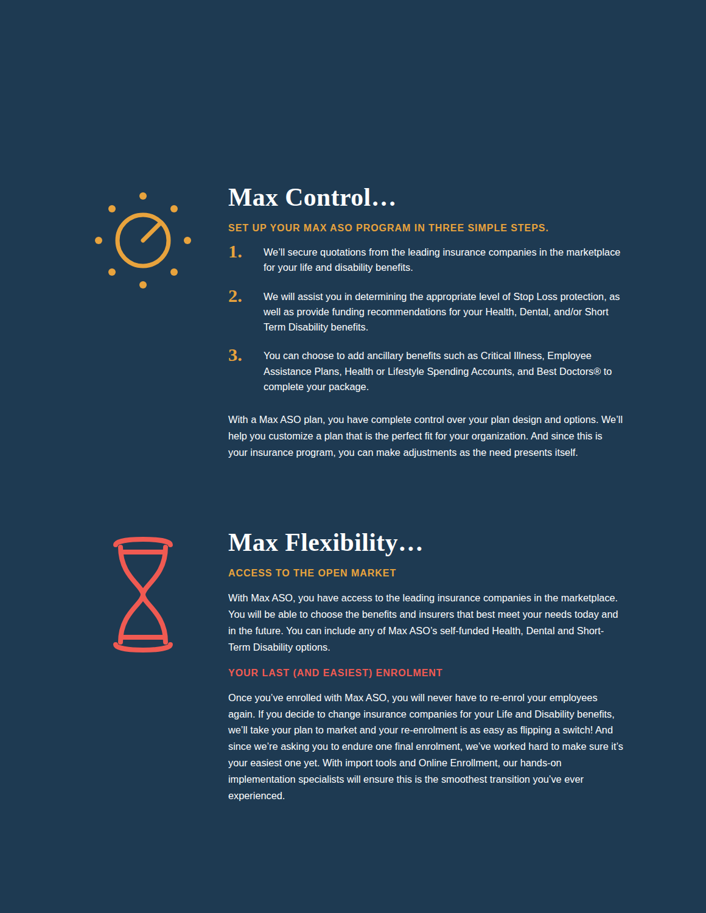Max Control…
Set up your Max ASO program in three simple steps.
1 We’ll secure quotations from the leading insurance companies in the marketplace for your life and disability benefits.
2 We will assist you in determining the appropriate level of Stop Loss protection, as well as provide funding recommendations for your Health, Dental, and/or Short Term Disability benefits.
3 You can choose to add ancillary benefits such as Critical Illness, Employee Assistance Plans, Health or Lifestyle Spending Accounts, and Best Doctors® to complete your package.
With a Max ASO plan, you have complete control over your plan design and options. We’ll help you customize a plan that is the perfect fit for your organization. And since this is your insurance program, you can make adjustments as the need presents itself.
Max Flexibility…
Access to the open market
With Max ASO, you have access to the leading insurance companies in the marketplace. You will be able to choose the benefits and insurers that best meet your needs today and in the future. You can include any of Max ASO’s self-funded Health, Dental and Short-Term Disability options.
Your last (and easiest) enrolment
Once you’ve enrolled with Max ASO, you will never have to re-enrol your employees again. If you decide to change insurance companies for your Life and Disability benefits, we’ll take your plan to market and your re-enrolment is as easy as flipping a switch! And since we’re asking you to endure one final enrolment, we’ve worked hard to make sure it’s your easiest one yet. With import tools and Online Enrollment, our hands-on implementation specialists will ensure this is the smoothest transition you’ve ever experienced.